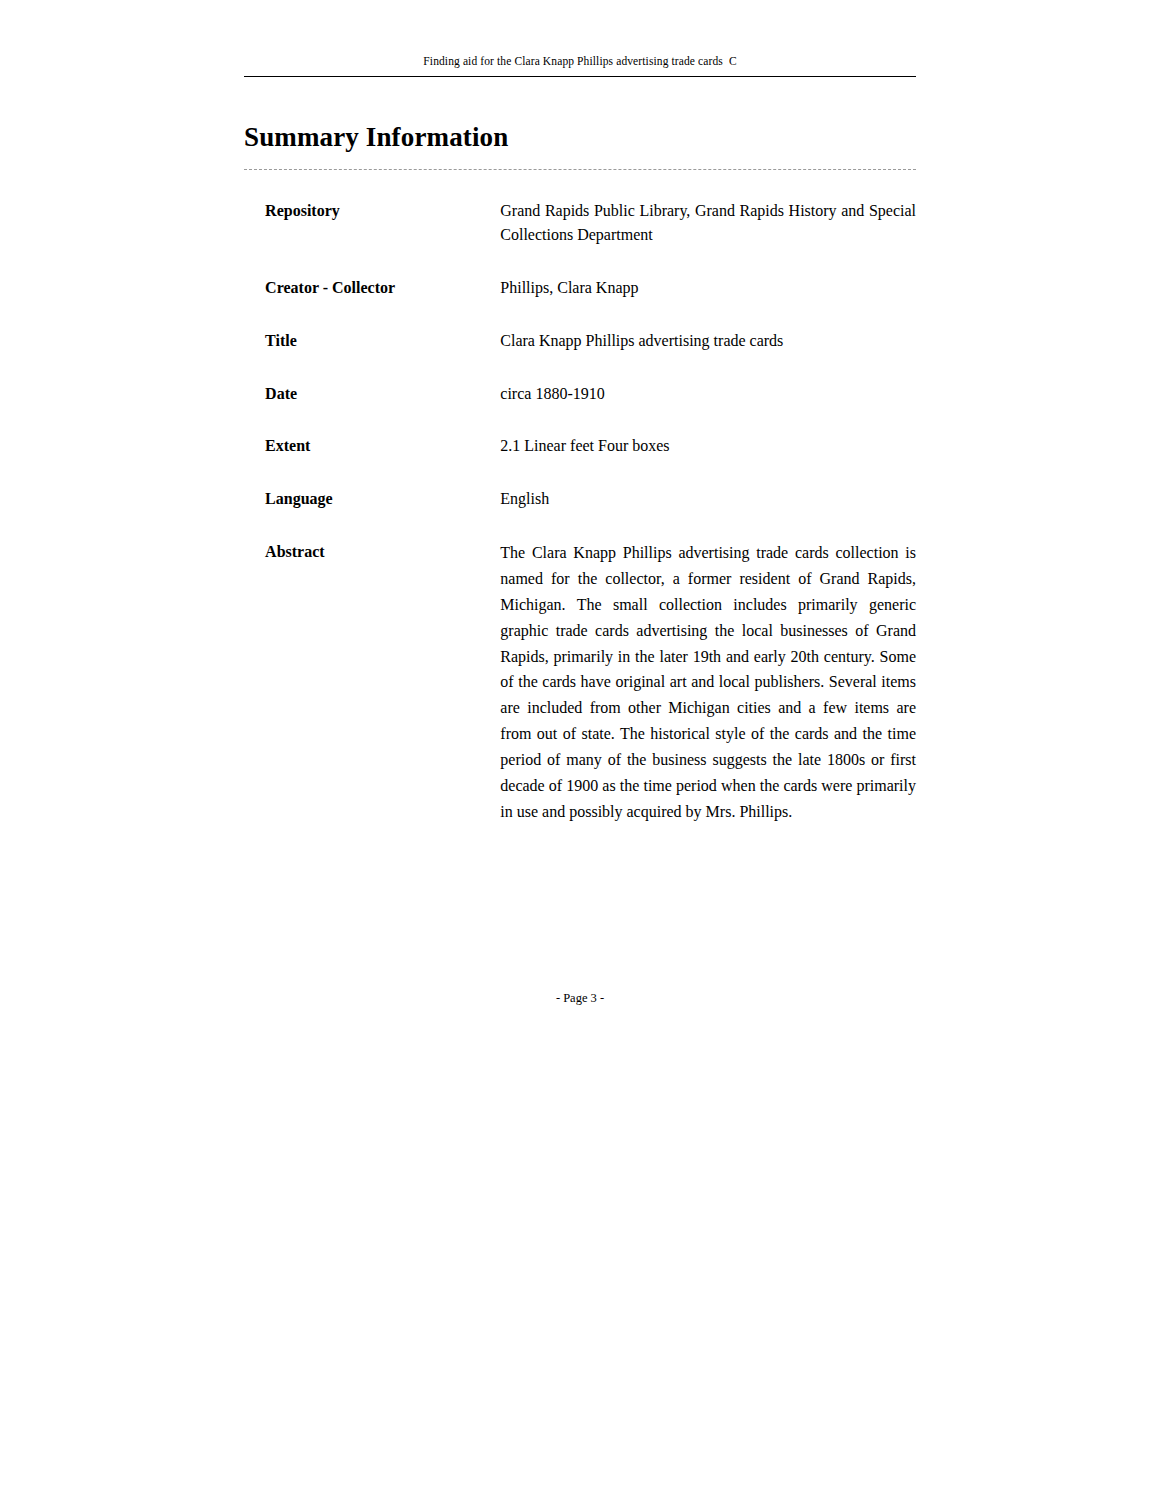Finding aid for the Clara Knapp Phillips advertising trade cards C
Summary Information
| Repository | Grand Rapids Public Library, Grand Rapids History and Special Collections Department |
| Creator - Collector | Phillips, Clara Knapp |
| Title | Clara Knapp Phillips advertising trade cards |
| Date | circa 1880-1910 |
| Extent | 2.1 Linear feet Four boxes |
| Language | English |
| Abstract | The Clara Knapp Phillips advertising trade cards collection is named for the collector, a former resident of Grand Rapids, Michigan. The small collection includes primarily generic graphic trade cards advertising the local businesses of Grand Rapids, primarily in the later 19th and early 20th century. Some of the cards have original art and local publishers. Several items are included from other Michigan cities and a few items are from out of state. The historical style of the cards and the time period of many of the business suggests the late 1800s or first decade of 1900 as the time period when the cards were primarily in use and possibly acquired by Mrs. Phillips. |
- Page 3 -